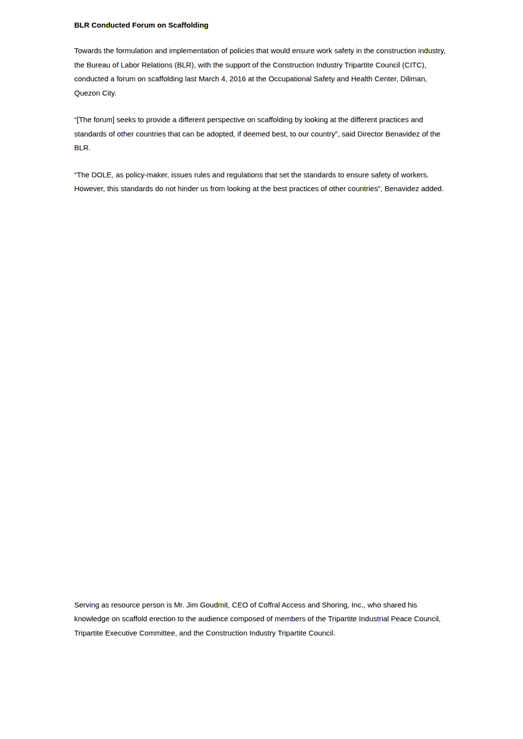BLR Conducted Forum on Scaffolding
Towards the formulation and implementation of policies that would ensure work safety in the construction industry, the Bureau of Labor Relations (BLR), with the support of the Construction Industry Tripartite Council (CITC), conducted a forum on scaffolding last March 4, 2016 at the Occupational Safety and Health Center, Diliman, Quezon City.
“[The forum] seeks to provide a different perspective on scaffolding by looking at the different practices and standards of other countries that can be adopted, if deemed best, to our country”, said Director Benavidez of the BLR.
“The DOLE, as policy-maker, issues rules and regulations that set the standards to ensure safety of workers. However, this standards do not hinder us from looking at the best practices of other countries”, Benavidez added.
Serving as resource person is Mr. Jim Goudmit, CEO of Coffral Access and Shoring, Inc., who shared his knowledge on scaffold erection to the audience composed of members of the Tripartite Industrial Peace Council, Tripartite Executive Committee, and the Construction Industry Tripartite Council.